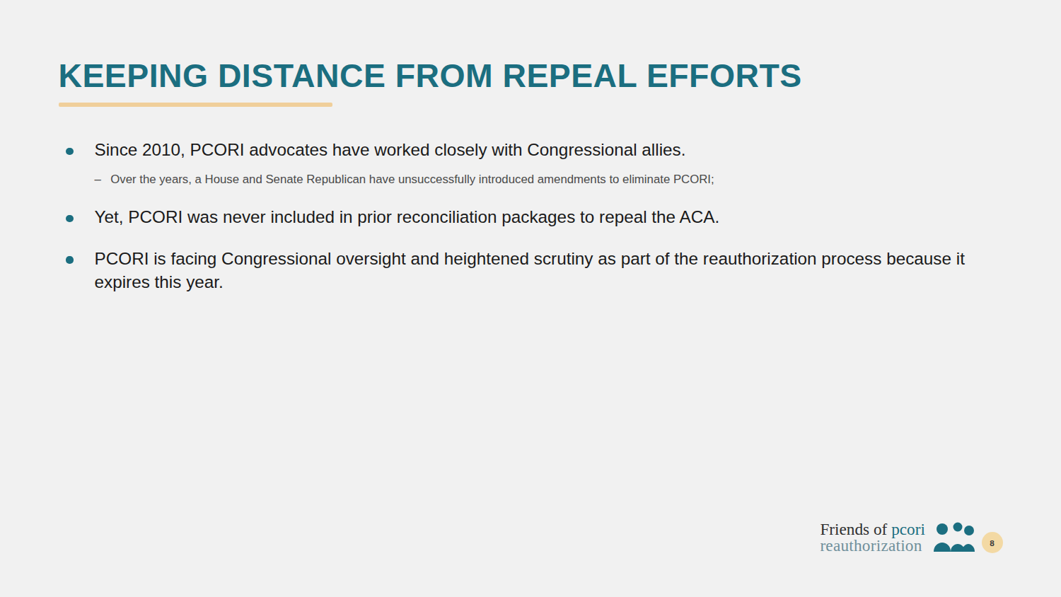Keeping Distance from Repeal Efforts
Since 2010, PCORI advocates have worked closely with Congressional allies.
Over the years, a House and Senate Republican have unsuccessfully introduced amendments to eliminate PCORI;
Yet, PCORI was never included in prior reconciliation packages to repeal the ACA.
PCORI is facing Congressional oversight and heightened scrutiny as part of the reauthorization process because it expires this year.
Friends of pcori reauthorization
8